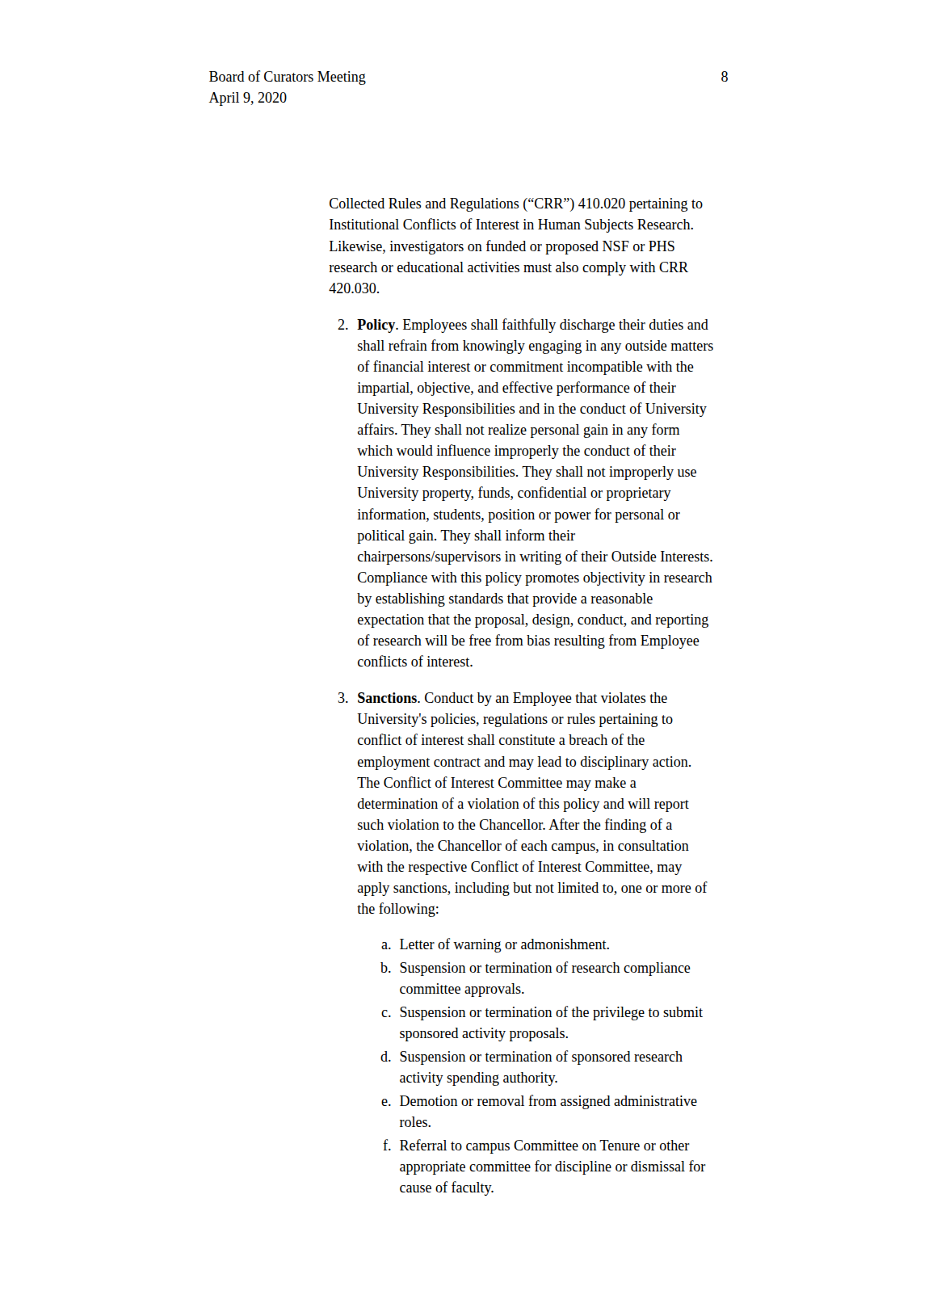Board of Curators Meeting April 9, 2020
8
Collected Rules and Regulations (“CRR”) 410.020 pertaining to Institutional Conflicts of Interest in Human Subjects Research. Likewise, investigators on funded or proposed NSF or PHS research or educational activities must also comply with CRR 420.030.
Policy. Employees shall faithfully discharge their duties and shall refrain from knowingly engaging in any outside matters of financial interest or commitment incompatible with the impartial, objective, and effective performance of their University Responsibilities and in the conduct of University affairs. They shall not realize personal gain in any form which would influence improperly the conduct of their University Responsibilities. They shall not improperly use University property, funds, confidential or proprietary information, students, position or power for personal or political gain. They shall inform their chairpersons/supervisors in writing of their Outside Interests. Compliance with this policy promotes objectivity in research by establishing standards that provide a reasonable expectation that the proposal, design, conduct, and reporting of research will be free from bias resulting from Employee conflicts of interest.
Sanctions. Conduct by an Employee that violates the University's policies, regulations or rules pertaining to conflict of interest shall constitute a breach of the employment contract and may lead to disciplinary action. The Conflict of Interest Committee may make a determination of a violation of this policy and will report such violation to the Chancellor. After the finding of a violation, the Chancellor of each campus, in consultation with the respective Conflict of Interest Committee, may apply sanctions, including but not limited to, one or more of the following:
Letter of warning or admonishment.
Suspension or termination of research compliance committee approvals.
Suspension or termination of the privilege to submit sponsored activity proposals.
Suspension or termination of sponsored research activity spending authority.
Demotion or removal from assigned administrative roles.
Referral to campus Committee on Tenure or other appropriate committee for discipline or dismissal for cause of faculty.